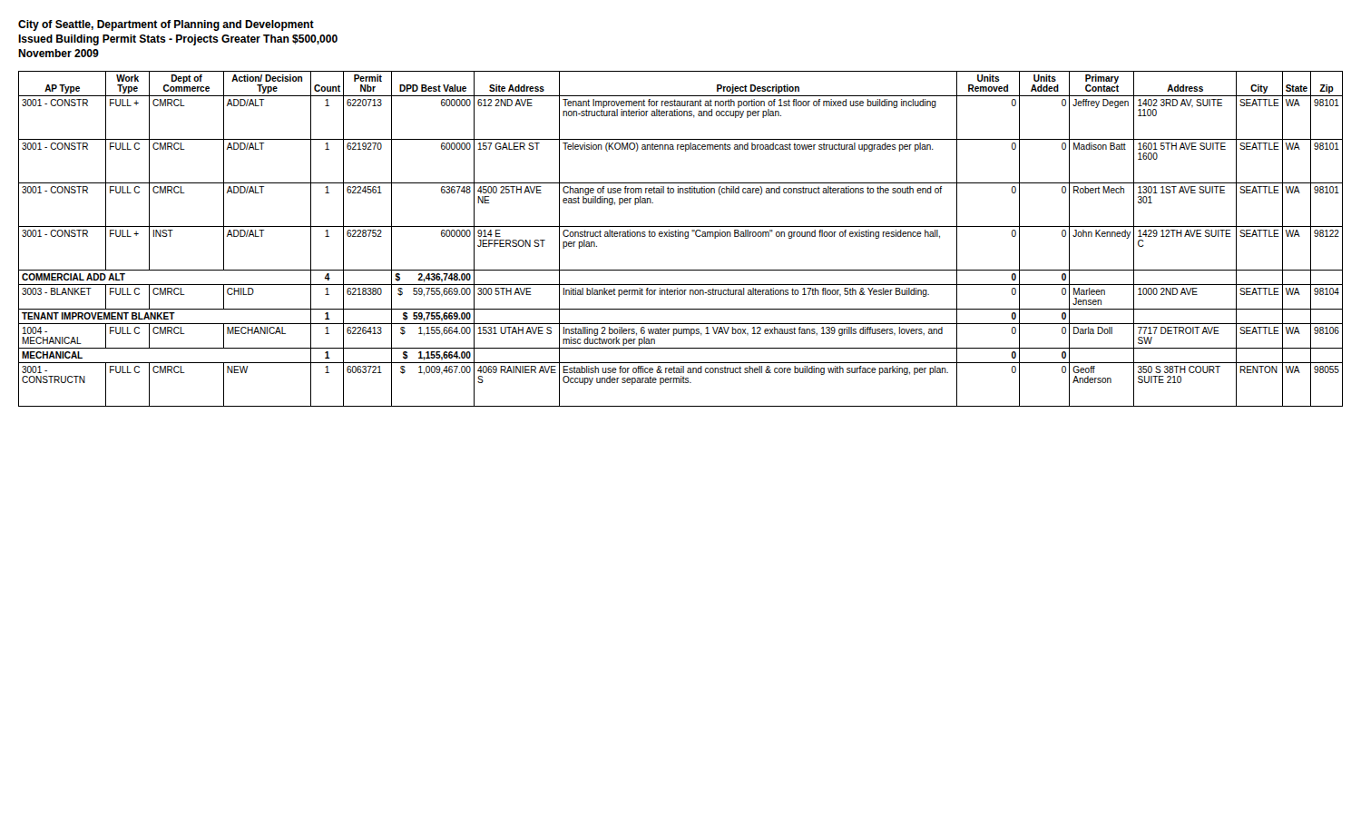City of Seattle, Department of Planning and Development
Issued Building Permit Stats - Projects Greater Than $500,000
November 2009
| AP Type | Work Type | Dept of Commerce | Action/ Decision Type | Count | Permit Nbr | DPD Best Value | Site Address | Project Description | Units Removed | Units Added | Primary Contact | Address | City | State | Zip |
| --- | --- | --- | --- | --- | --- | --- | --- | --- | --- | --- | --- | --- | --- | --- | --- |
| 3001 - CONSTR | FULL + | CMRCL | ADD/ALT | 1 | 6220713 | 600000 | 612 2ND AVE | Tenant Improvement for restaurant at north portion of 1st floor of mixed use building including non-structural interior alterations, and occupy per plan. | 0 | 0 | Jeffrey Degen | 1402 3RD AV, SUITE 1100 | SEATTLE | WA | 98101 |
| 3001 - CONSTR | FULL C | CMRCL | ADD/ALT | 1 | 6219270 | 600000 | 157 GALER ST | Television (KOMO) antenna replacements and broadcast tower structural upgrades per plan. | 0 | 0 | Madison Batt | 1601 5TH AVE SUITE 1600 | SEATTLE | WA | 98101 |
| 3001 - CONSTR | FULL C | CMRCL | ADD/ALT | 1 | 6224561 | 636748 | 4500 25TH AVE NE | Change of use from retail to institution (child care) and construct alterations to the south end of east building, per plan. | 0 | 0 | Robert Mech | 1301 1ST AVE SUITE 301 | SEATTLE | WA | 98101 |
| 3001 - CONSTR | FULL + | INST | ADD/ALT | 1 | 6228752 | 600000 | 914 E JEFFERSON ST | Construct alterations to existing "Campion Ballroom" on ground floor of existing residence hall, per plan. | 0 | 0 | John Kennedy | 1429 12TH AVE SUITE C | SEATTLE | WA | 98122 |
| COMMERCIAL ADD ALT | 4 | | $ 2,436,748.00 | | | 0 | 0 | | | | | |
| 3003 - BLANKET | FULL C | CMRCL | CHILD | 1 | 6218380 | $ 59,755,669.00 | 300 5TH AVE | Initial blanket permit for interior non-structural alterations to 17th floor, 5th & Yesler Building. | 0 | 0 | Marleen Jensen | 1000 2ND AVE | SEATTLE | WA | 98104 |
| TENANT IMPROVEMENT BLANKET | 1 | | $ 59,755,669.00 | | | 0 | 0 | | | | | |
| 1004 - MECHANICAL | FULL C | CMRCL | MECHANICAL | 1 | 6226413 | $ 1,155,664.00 | 1531 UTAH AVE S | Installing 2 boilers, 6 water pumps, 1 VAV box, 12 exhaust fans, 139 grills diffusers, lovers, and misc ductwork per plan | 0 | 0 | Darla Doll | 7717 DETROIT AVE SW | SEATTLE | WA | 98106 |
| MECHANICAL | 1 | | $ 1,155,664.00 | | | 0 | 0 | | | | | |
| 3001 - CONSTRUCTN | FULL C | CMRCL | NEW | 1 | 6063721 | $ 1,009,467.00 | 4069 RAINIER AVE S | Establish use for office & retail and construct shell & core building with surface parking, per plan. Occupy under separate permits. | 0 | 0 | Geoff Anderson | 350 S 38TH COURT SUITE 210 | RENTON | WA | 98055 |